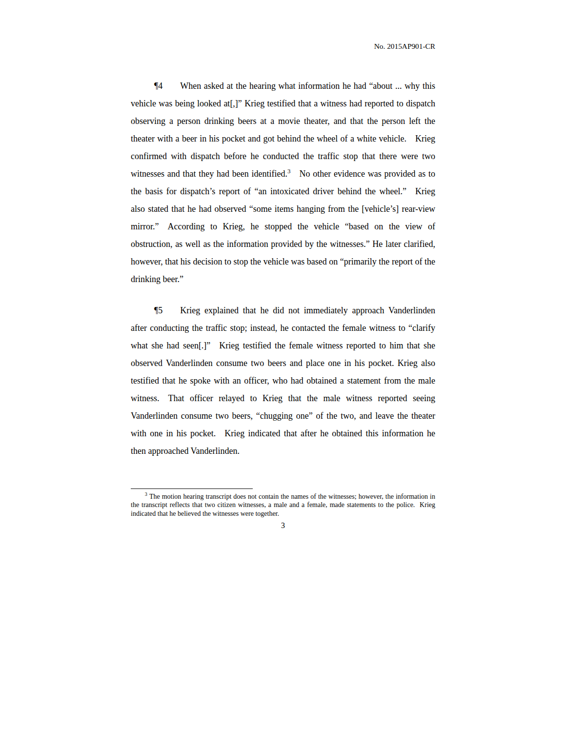No. 2015AP901-CR
¶4  When asked at the hearing what information he had “about ... why this vehicle was being looked at[,]” Krieg testified that a witness had reported to dispatch observing a person drinking beers at a movie theater, and that the person left the theater with a beer in his pocket and got behind the wheel of a white vehicle. Krieg confirmed with dispatch before he conducted the traffic stop that there were two witnesses and that they had been identified.3 No other evidence was provided as to the basis for dispatch’s report of “an intoxicated driver behind the wheel.” Krieg also stated that he had observed “some items hanging from the [vehicle’s] rear-view mirror.” According to Krieg, he stopped the vehicle “based on the view of obstruction, as well as the information provided by the witnesses.” He later clarified, however, that his decision to stop the vehicle was based on “primarily the report of the drinking beer.”
¶5  Krieg explained that he did not immediately approach Vanderlinden after conducting the traffic stop; instead, he contacted the female witness to “clarify what she had seen[.]” Krieg testified the female witness reported to him that she observed Vanderlinden consume two beers and place one in his pocket. Krieg also testified that he spoke with an officer, who had obtained a statement from the male witness. That officer relayed to Krieg that the male witness reported seeing Vanderlinden consume two beers, “chugging one” of the two, and leave the theater with one in his pocket. Krieg indicated that after he obtained this information he then approached Vanderlinden.
3 The motion hearing transcript does not contain the names of the witnesses; however, the information in the transcript reflects that two citizen witnesses, a male and a female, made statements to the police. Krieg indicated that he believed the witnesses were together.
3